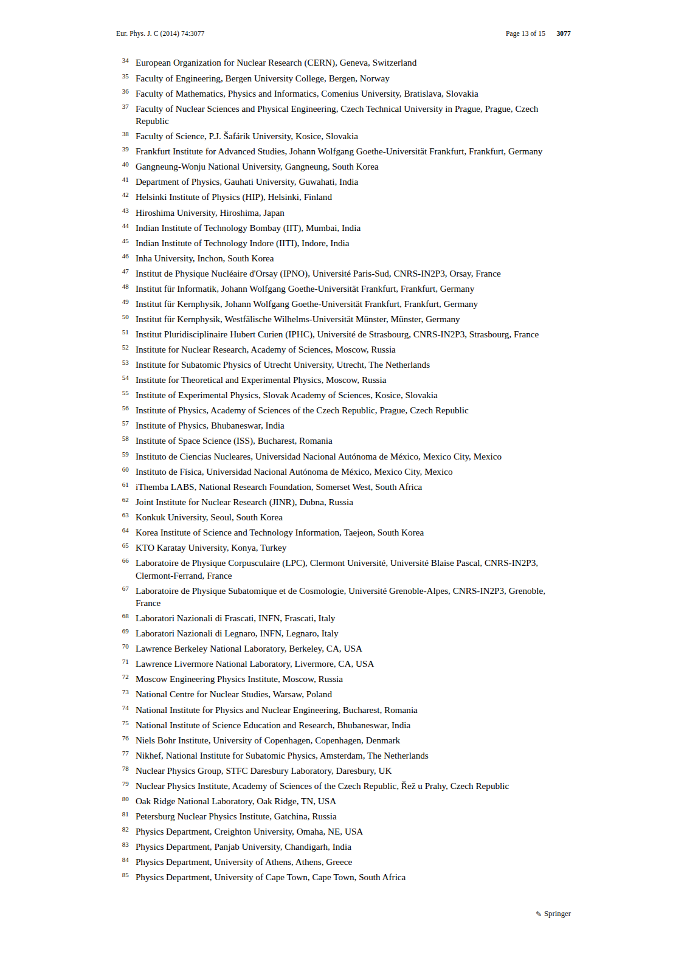Eur. Phys. J. C (2014) 74:3077
Page 13 of 153077
34 European Organization for Nuclear Research (CERN), Geneva, Switzerland
35 Faculty of Engineering, Bergen University College, Bergen, Norway
36 Faculty of Mathematics, Physics and Informatics, Comenius University, Bratislava, Slovakia
37 Faculty of Nuclear Sciences and Physical Engineering, Czech Technical University in Prague, Prague, Czech Republic
38 Faculty of Science, P.J. Šafárik University, Kosice, Slovakia
39 Frankfurt Institute for Advanced Studies, Johann Wolfgang Goethe-Universität Frankfurt, Frankfurt, Germany
40 Gangneung-Wonju National University, Gangneung, South Korea
41 Department of Physics, Gauhati University, Guwahati, India
42 Helsinki Institute of Physics (HIP), Helsinki, Finland
43 Hiroshima University, Hiroshima, Japan
44 Indian Institute of Technology Bombay (IIT), Mumbai, India
45 Indian Institute of Technology Indore (IITI), Indore, India
46 Inha University, Inchon, South Korea
47 Institut de Physique Nucléaire d'Orsay (IPNO), Université Paris-Sud, CNRS-IN2P3, Orsay, France
48 Institut für Informatik, Johann Wolfgang Goethe-Universität Frankfurt, Frankfurt, Germany
49 Institut für Kernphysik, Johann Wolfgang Goethe-Universität Frankfurt, Frankfurt, Germany
50 Institut für Kernphysik, Westfälische Wilhelms-Universität Münster, Münster, Germany
51 Institut Pluridisciplinaire Hubert Curien (IPHC), Université de Strasbourg, CNRS-IN2P3, Strasbourg, France
52 Institute for Nuclear Research, Academy of Sciences, Moscow, Russia
53 Institute for Subatomic Physics of Utrecht University, Utrecht, The Netherlands
54 Institute for Theoretical and Experimental Physics, Moscow, Russia
55 Institute of Experimental Physics, Slovak Academy of Sciences, Kosice, Slovakia
56 Institute of Physics, Academy of Sciences of the Czech Republic, Prague, Czech Republic
57 Institute of Physics, Bhubaneswar, India
58 Institute of Space Science (ISS), Bucharest, Romania
59 Instituto de Ciencias Nucleares, Universidad Nacional Autónoma de México, Mexico City, Mexico
60 Instituto de Física, Universidad Nacional Autónoma de México, Mexico City, Mexico
61iThemba LABS, National Research Foundation, Somerset West, South Africa
62 Joint Institute for Nuclear Research (JINR), Dubna, Russia
63 Konkuk University, Seoul, South Korea
64 Korea Institute of Science and Technology Information, Taejeon, South Korea
65 KTO Karatay University, Konya, Turkey
66 Laboratoire de Physique Corpusculaire (LPC), Clermont Université, Université Blaise Pascal, CNRS-IN2P3, Clermont-Ferrand, France
67 Laboratoire de Physique Subatomique et de Cosmologie, Université Grenoble-Alpes, CNRS-IN2P3, Grenoble, France
68 Laboratori Nazionali di Frascati, INFN, Frascati, Italy
69 Laboratori Nazionali di Legnaro, INFN, Legnaro, Italy
70 Lawrence Berkeley National Laboratory, Berkeley, CA, USA
71 Lawrence Livermore National Laboratory, Livermore, CA, USA
72 Moscow Engineering Physics Institute, Moscow, Russia
73 National Centre for Nuclear Studies, Warsaw, Poland
74 National Institute for Physics and Nuclear Engineering, Bucharest, Romania
75 National Institute of Science Education and Research, Bhubaneswar, India
76 Niels Bohr Institute, University of Copenhagen, Copenhagen, Denmark
77 Nikhef, National Institute for Subatomic Physics, Amsterdam, The Netherlands
78 Nuclear Physics Group, STFC Daresbury Laboratory, Daresbury, UK
79 Nuclear Physics Institute, Academy of Sciences of the Czech Republic, Řež u Prahy, Czech Republic
80 Oak Ridge National Laboratory, Oak Ridge, TN, USA
81 Petersburg Nuclear Physics Institute, Gatchina, Russia
82 Physics Department, Creighton University, Omaha, NE, USA
83 Physics Department, Panjab University, Chandigarh, India
84 Physics Department, University of Athens, Athens, Greece
85 Physics Department, University of Cape Town, Cape Town, South Africa
✎Springer